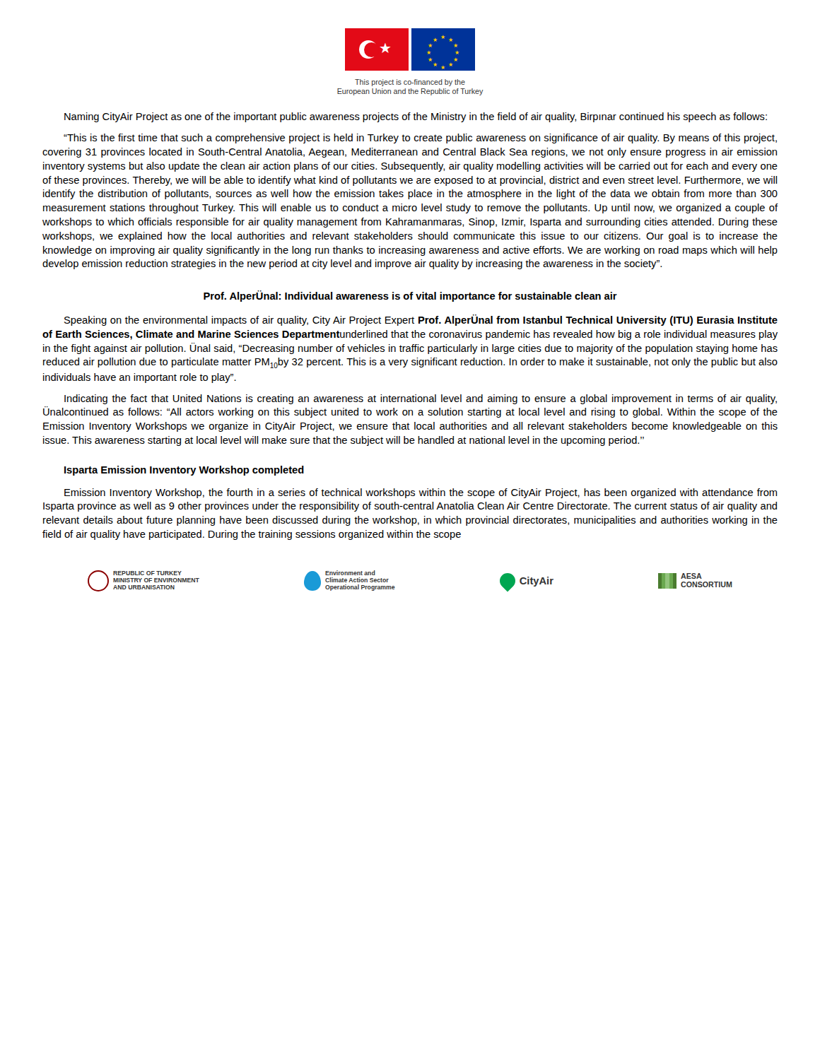★
★ ★ ★ ★ ★ ★ ★ ★ ★ ★ ★ ★
This project is co-financed by the
European Union and the Republic of Turkey
Naming CityAir Project as one of the important public awareness projects of the Ministry in the field of air quality, Birpınar continued his speech as follows:
“This is the first time that such a comprehensive project is held in Turkey to create public awareness on significance of air quality. By means of this project, covering 31 provinces located in South-Central Anatolia, Aegean, Mediterranean and Central Black Sea regions, we not only ensure progress in air emission inventory systems but also update the clean air action plans of our cities. Subsequently, air quality modelling activities will be carried out for each and every one of these provinces. Thereby, we will be able to identify what kind of pollutants we are exposed to at provincial, district and even street level. Furthermore, we will identify the distribution of pollutants, sources as well how the emission takes place in the atmosphere in the light of the data we obtain from more than 300 measurement stations throughout Turkey. This will enable us to conduct a micro level study to remove the pollutants. Up until now, we organized a couple of workshops to which officials responsible for air quality management from Kahramanmaras, Sinop, Izmir, Isparta and surrounding cities attended. During these workshops, we explained how the local authorities and relevant stakeholders should communicate this issue to our citizens. Our goal is to increase the knowledge on improving air quality significantly in the long run thanks to increasing awareness and active efforts. We are working on road maps which will help develop emission reduction strategies in the new period at city level and improve air quality by increasing the awareness in the society”.
Prof. AlperÜnal: Individual awareness is of vital importance for sustainable clean air
Speaking on the environmental impacts of air quality, City Air Project Expert Prof. AlperÜnal from Istanbul Technical University (ITU) Eurasia Institute of Earth Sciences, Climate and Marine Sciences Departmentunderlined that the coronavirus pandemic has revealed how big a role individual measures play in the fight against air pollution. Ünal said, “Decreasing number of vehicles in traffic particularly in large cities due to majority of the population staying home has reduced air pollution due to particulate matter PM10by 32 percent. This is a very significant reduction. In order to make it sustainable, not only the public but also individuals have an important role to play”.
Indicating the fact that United Nations is creating an awareness at international level and aiming to ensure a global improvement in terms of air quality, Ünalcontinued as follows: “All actors working on this subject united to work on a solution starting at local level and rising to global. Within the scope of the Emission Inventory Workshops we organize in CityAir Project, we ensure that local authorities and all relevant stakeholders become knowledgeable on this issue. This awareness starting at local level will make sure that the subject will be handled at national level in the upcoming period.’’
Isparta Emission Inventory Workshop completed
Emission Inventory Workshop, the fourth in a series of technical workshops within the scope of CityAir Project, has been organized with attendance from Isparta province as well as 9 other provinces under the responsibility of south-central Anatolia Clean Air Centre Directorate. The current status of air quality and relevant details about future planning have been discussed during the workshop, in which provincial directorates, municipalities and authorities working in the field of air quality have participated. During the training sessions organized within the scope
REPUBLIC OF TURKEY
MINISTRY OF ENVIRONMENT
AND URBANISATION
Environment and
Climate Action Sector
Operational Programme
CityAir
AESA
CONSORTIUM